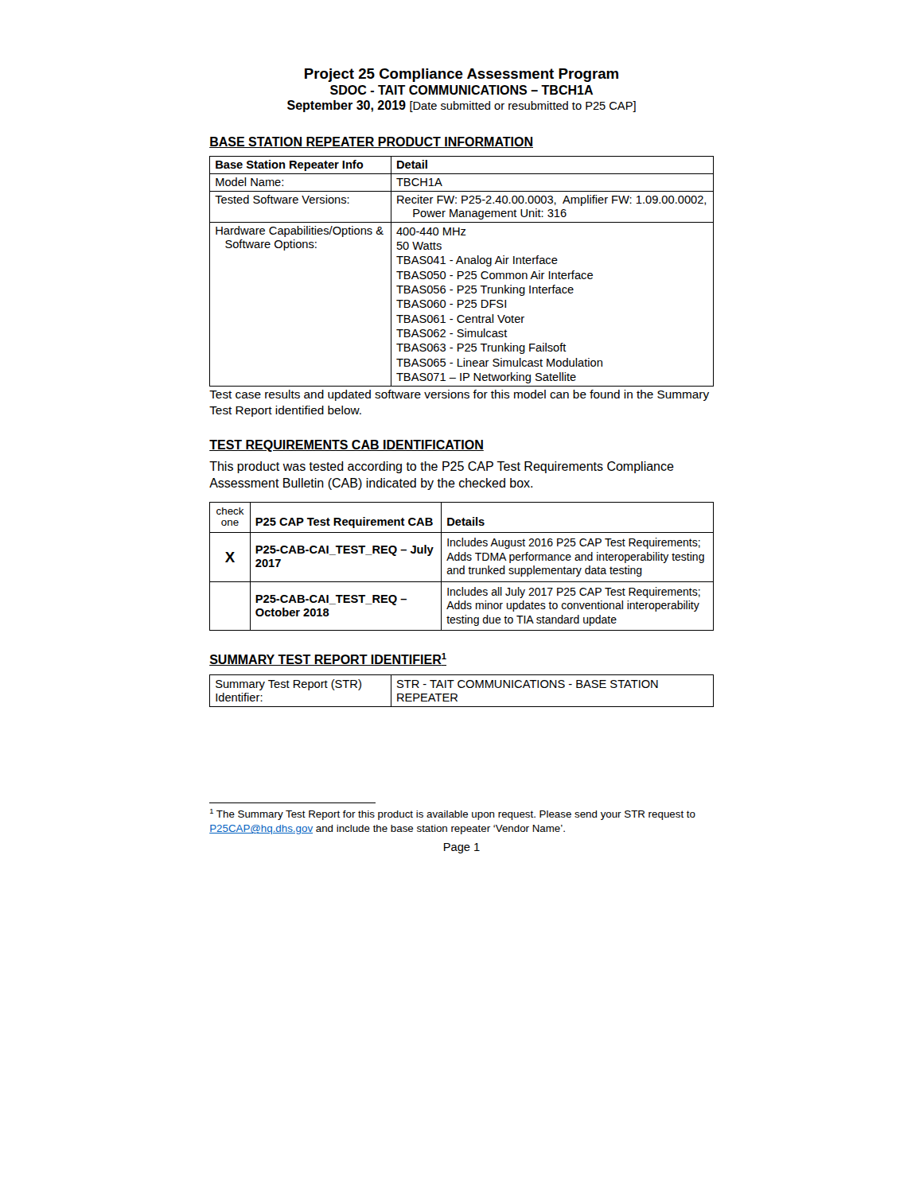Project 25 Compliance Assessment Program
SDOC - TAIT COMMUNICATIONS – TBCH1A
September 30, 2019 [Date submitted or resubmitted to P25 CAP]
BASE STATION REPEATER PRODUCT INFORMATION
| Base Station Repeater Info | Detail |
| --- | --- |
| Model Name: | TBCH1A |
| Tested Software Versions: | Reciter FW: P25-2.40.00.0003, Amplifier FW: 1.09.00.0002, Power Management Unit: 316 |
| Hardware Capabilities/Options & Software Options: | 400-440 MHz 50 Watts TBAS041 - Analog Air Interface TBAS050 - P25 Common Air Interface TBAS056 - P25 Trunking Interface TBAS060 - P25 DFSI TBAS061 - Central Voter TBAS062 - Simulcast TBAS063 - P25 Trunking Failsoft TBAS065 - Linear Simulcast Modulation TBAS071 – IP Networking Satellite |
Test case results and updated software versions for this model can be found in the Summary Test Report identified below.
TEST REQUIREMENTS CAB IDENTIFICATION
This product was tested according to the P25 CAP Test Requirements Compliance Assessment Bulletin (CAB) indicated by the checked box.
| check one | P25 CAP Test Requirement CAB | Details |
| --- | --- | --- |
| X | P25-CAB-CAI_TEST_REQ – July 2017 | Includes August 2016 P25 CAP Test Requirements; Adds TDMA performance and interoperability testing and trunked supplementary data testing |
| | P25-CAB-CAI_TEST_REQ – October 2018 | Includes all July 2017 P25 CAP Test Requirements; Adds minor updates to conventional interoperability testing due to TIA standard update |
SUMMARY TEST REPORT IDENTIFIER1
| Summary Test Report (STR) Identifier: | STR - TAIT COMMUNICATIONS - BASE STATION REPEATER |
1 The Summary Test Report for this product is available upon request. Please send your STR request to P25CAP@hq.dhs.gov and include the base station repeater ‘Vendor Name’.
Page 1